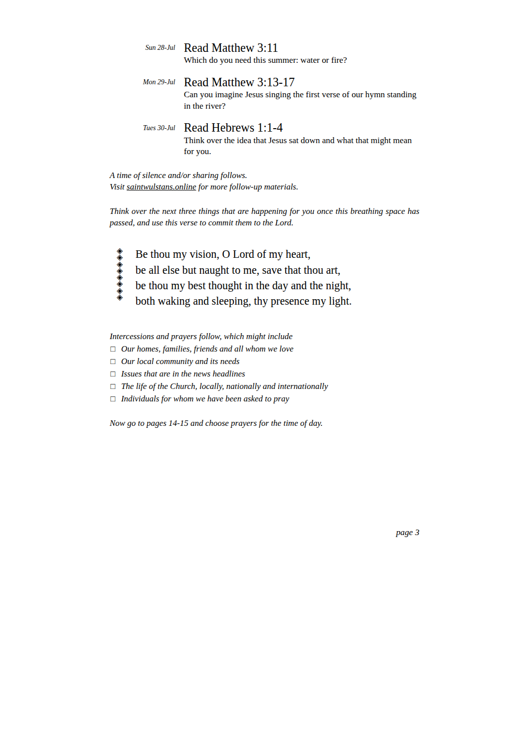Sun 28-Jul
Read Matthew 3:11 Which do you need this summer: water or fire?
Mon 29-Jul
Read Matthew 3:13-17 Can you imagine Jesus singing the first verse of our hymn standing in the river?
Tues 30-Jul
Read Hebrews 1:1-4 Think over the idea that Jesus sat down and what that might mean for you.
A time of silence and/or sharing follows.
Visit saintwulstans.online for more follow-up materials.
Think over the next three things that are happening for you once this breathing space has passed, and use this verse to commit them to the Lord.
◈ ◈ ◈ ◈ ◈ ◈ ◈ ◈
Be thou my vision, O Lord of my heart,
be all else but naught to me, save that thou art,
be thou my best thought in the day and the night,
both waking and sleeping, thy presence my light.
Intercessions and prayers follow, which might include
Our homes, families, friends and all whom we love
Our local community and its needs
Issues that are in the news headlines
The life of the Church, locally, nationally and internationally
Individuals for whom we have been asked to pray
Now go to pages 14-15 and choose prayers for the time of day.
page 3